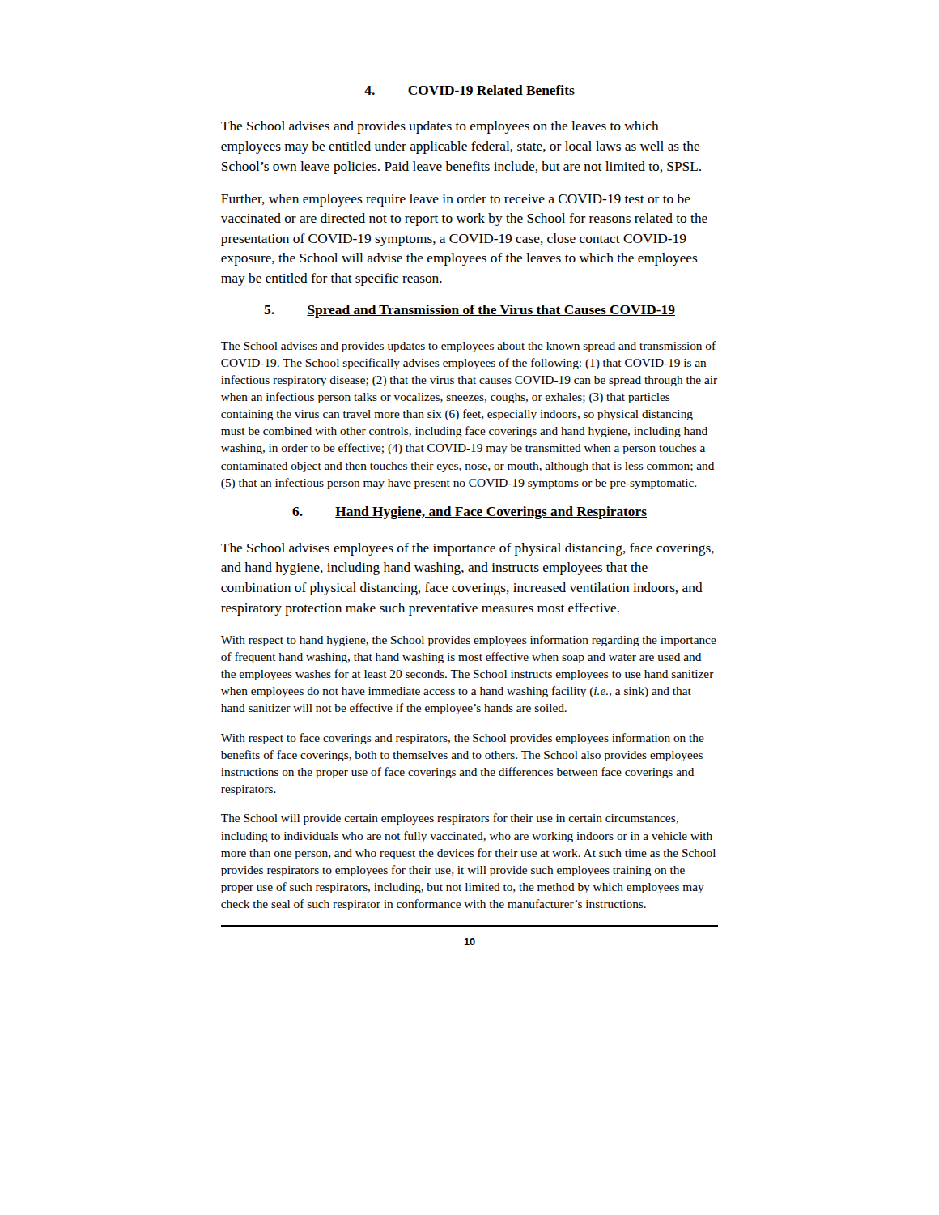4. COVID-19 Related Benefits
The School advises and provides updates to employees on the leaves to which employees may be entitled under applicable federal, state, or local laws as well as the School’s own leave policies. Paid leave benefits include, but are not limited to, SPSL.
Further, when employees require leave in order to receive a COVID-19 test or to be vaccinated or are directed not to report to work by the School for reasons related to the presentation of COVID-19 symptoms, a COVID-19 case, close contact COVID-19 exposure, the School will advise the employees of the leaves to which the employees may be entitled for that specific reason.
5. Spread and Transmission of the Virus that Causes COVID-19
The School advises and provides updates to employees about the known spread and transmission of COVID-19. The School specifically advises employees of the following: (1) that COVID-19 is an infectious respiratory disease; (2) that the virus that causes COVID-19 can be spread through the air when an infectious person talks or vocalizes, sneezes, coughs, or exhales; (3) that particles containing the virus can travel more than six (6) feet, especially indoors, so physical distancing must be combined with other controls, including face coverings and hand hygiene, including hand washing, in order to be effective; (4) that COVID-19 may be transmitted when a person touches a contaminated object and then touches their eyes, nose, or mouth, although that is less common; and (5) that an infectious person may have present no COVID-19 symptoms or be pre-symptomatic.
6. Hand Hygiene, and Face Coverings and Respirators
The School advises employees of the importance of physical distancing, face coverings, and hand hygiene, including hand washing, and instructs employees that the combination of physical distancing, face coverings, increased ventilation indoors, and respiratory protection make such preventative measures most effective.
With respect to hand hygiene, the School provides employees information regarding the importance of frequent hand washing, that hand washing is most effective when soap and water are used and the employees washes for at least 20 seconds. The School instructs employees to use hand sanitizer when employees do not have immediate access to a hand washing facility (i.e., a sink) and that hand sanitizer will not be effective if the employee’s hands are soiled.
With respect to face coverings and respirators, the School provides employees information on the benefits of face coverings, both to themselves and to others. The School also provides employees instructions on the proper use of face coverings and the differences between face coverings and respirators.
The School will provide certain employees respirators for their use in certain circumstances, including to individuals who are not fully vaccinated, who are working indoors or in a vehicle with more than one person, and who request the devices for their use at work. At such time as the School provides respirators to employees for their use, it will provide such employees training on the proper use of such respirators, including, but not limited to, the method by which employees may check the seal of such respirator in conformance with the manufacturer’s instructions.
10